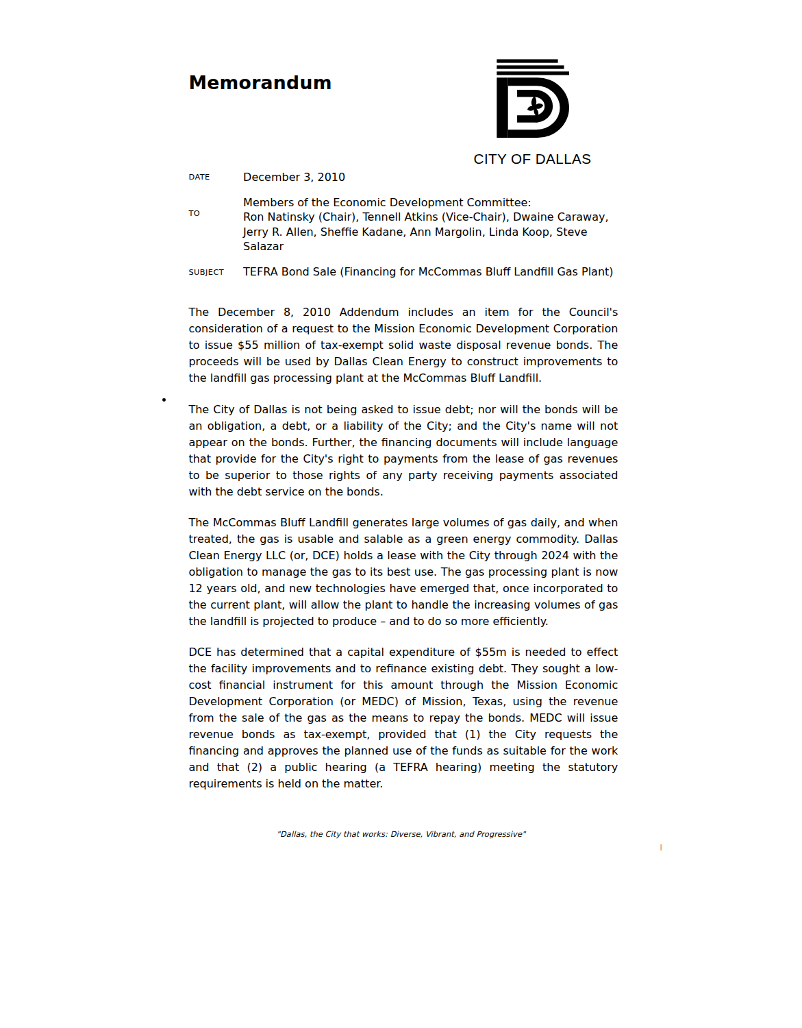Memorandum
CITY OF DALLAS
Date
December 3, 2010
To
Members of the Economic Development Committee:
Ron Natinsky (Chair), Tennell Atkins (Vice-Chair), Dwaine Caraway,
Jerry R. Allen, Sheffie Kadane, Ann Margolin, Linda Koop, Steve Salazar
Subject
TEFRA Bond Sale (Financing for McCommas Bluff Landfill Gas Plant)
The December 8, 2010 Addendum includes an item for the Council's consideration of a request to the Mission Economic Development Corporation to issue $55 million of tax-exempt solid waste disposal revenue bonds. The proceeds will be used by Dallas Clean Energy to construct improvements to the landfill gas processing plant at the McCommas Bluff Landfill.
The City of Dallas is not being asked to issue debt; nor will the bonds will be an obligation, a debt, or a liability of the City; and the City's name will not appear on the bonds. Further, the financing documents will include language that provide for the City's right to payments from the lease of gas revenues to be superior to those rights of any party receiving payments associated with the debt service on the bonds.
The McCommas Bluff Landfill generates large volumes of gas daily, and when treated, the gas is usable and salable as a green energy commodity. Dallas Clean Energy LLC (or, DCE) holds a lease with the City through 2024 with the obligation to manage the gas to its best use. The gas processing plant is now 12 years old, and new technologies have emerged that, once incorporated to the current plant, will allow the plant to handle the increasing volumes of gas the landfill is projected to produce – and to do so more efficiently.
DCE has determined that a capital expenditure of $55m is needed to effect the facility improvements and to refinance existing debt. They sought a low-cost financial instrument for this amount through the Mission Economic Development Corporation (or MEDC) of Mission, Texas, using the revenue from the sale of the gas as the means to repay the bonds. MEDC will issue revenue bonds as tax-exempt, provided that (1) the City requests the financing and approves the planned use of the funds as suitable for the work and that (2) a public hearing (a TEFRA hearing) meeting the statutory requirements is held on the matter.
"Dallas, the City that works: Diverse, Vibrant, and Progressive"
|